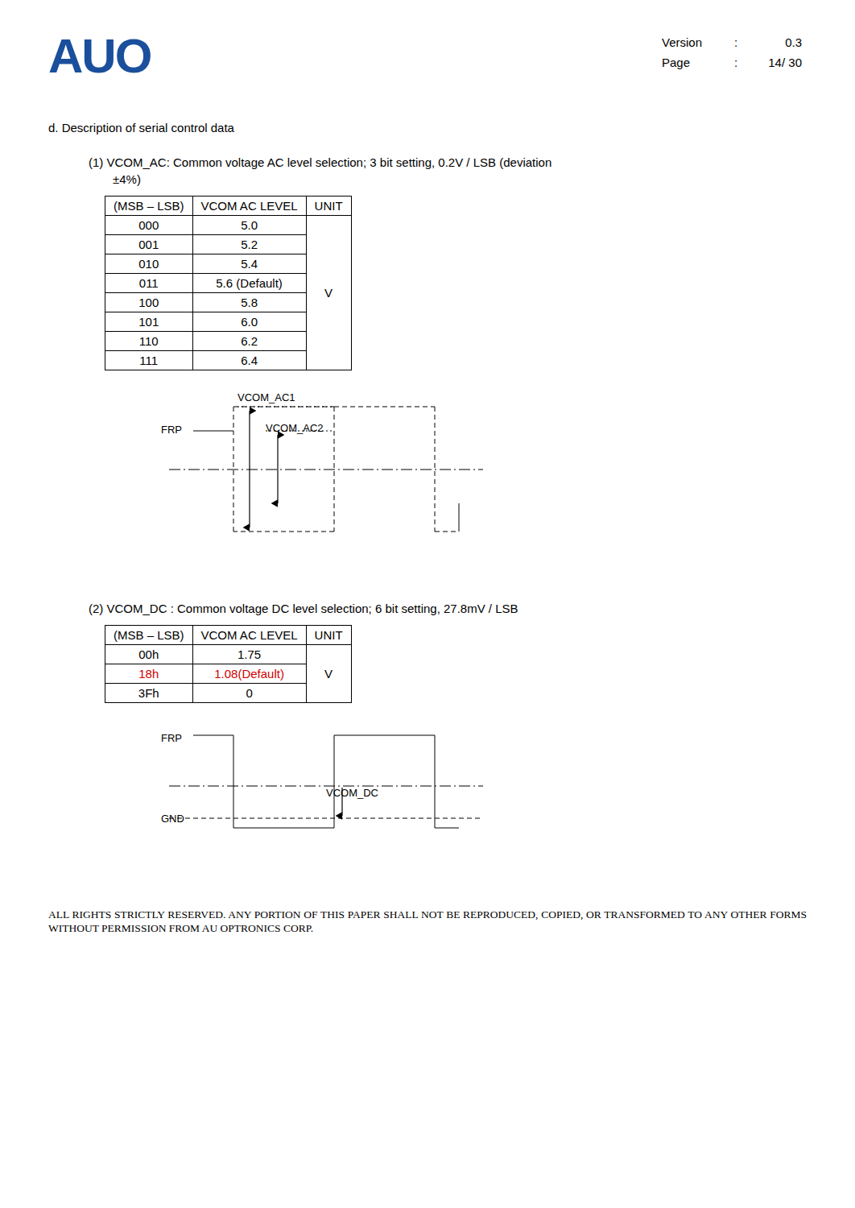AUO
| Version | : | 0.3 |
| Page | : | 14/ 30 |
d. Description of serial control data
(1) VCOM_AC: Common voltage AC level selection; 3 bit setting, 0.2V / LSB (deviation
±4%)
| (MSB – LSB) | VCOM AC LEVEL | UNIT |
| --- | --- | --- |
| 000 | 5.0 | V |
| 001 | 5.2 |
| 010 | 5.4 |
| 011 | 5.6 (Default) |
| 100 | 5.8 |
| 101 | 6.0 |
| 110 | 6.2 |
| 111 | 6.4 |
VCOM_AC1
VCOM_AC2
FRP
(2) VCOM_DC : Common voltage DC level selection; 6 bit setting, 27.8mV / LSB
| (MSB – LSB) | VCOM AC LEVEL | UNIT |
| --- | --- | --- |
| 00h | 1.75 | V |
| 18h | 1.08(Default) |
| 3Fh | 0 |
FRP
GND
VCOM_DC
ALL RIGHTS STRICTLY RESERVED. ANY PORTION OF THIS PAPER SHALL NOT BE REPRODUCED, COPIED, OR TRANSFORMED TO ANY OTHER FORMS WITHOUT PERMISSION FROM AU OPTRONICS CORP.